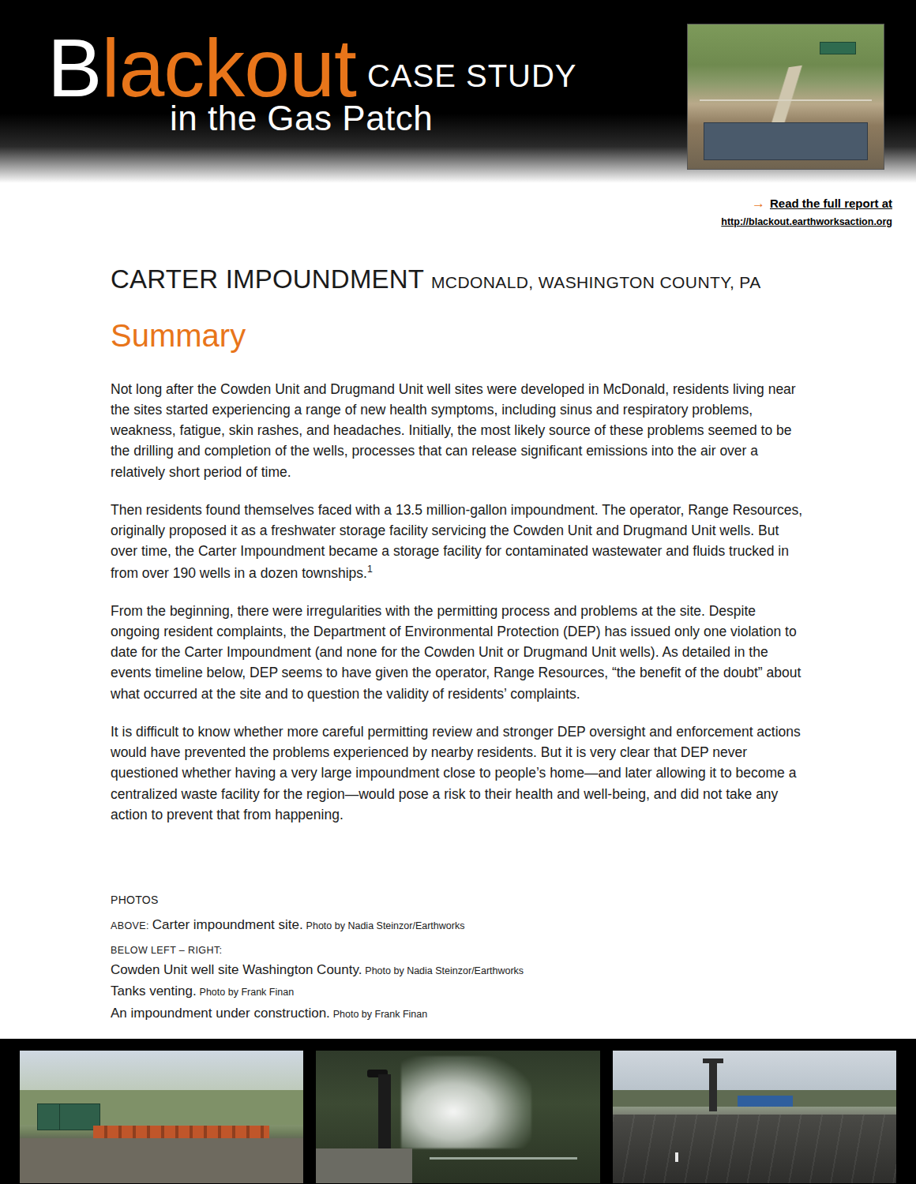Blackout CASE STUDY
in the Gas Patch
→Read the full report at http://blackout.earthworksaction.org
CARTER IMPOUNDMENT MCDONALD, WASHINGTON COUNTY, PA
Summary
Not long after the Cowden Unit and Drugmand Unit well sites were developed in McDonald, residents living near the sites started experiencing a range of new health symptoms, including sinus and respiratory problems, weakness, fatigue, skin rashes, and headaches. Initially, the most likely source of these problems seemed to be the drilling and completion of the wells, processes that can release significant emissions into the air over a relatively short period of time.
Then residents found themselves faced with a 13.5 million-gallon impoundment. The operator, Range Resources, originally proposed it as a freshwater storage facility servicing the Cowden Unit and Drugmand Unit wells. But over time, the Carter Impoundment became a storage facility for contaminated wastewater and fluids trucked in from over 190 wells in a dozen townships.1
From the beginning, there were irregularities with the permitting process and problems at the site. Despite ongoing resident complaints, the Department of Environmental Protection (DEP) has issued only one violation to date for the Carter Impoundment (and none for the Cowden Unit or Drugmand Unit wells). As detailed in the events timeline below, DEP seems to have given the operator, Range Resources, “the benefit of the doubt” about what occurred at the site and to question the validity of residents’ complaints.
It is difficult to know whether more careful permitting review and stronger DEP oversight and enforcement actions would have prevented the problems experienced by nearby residents. But it is very clear that DEP never questioned whether having a very large impoundment close to people’s home—and later allowing it to become a centralized waste facility for the region—would pose a risk to their health and well-being, and did not take any action to prevent that from happening.
PHOTOS
ABOVE: Carter impoundment site. Photo by Nadia Steinzor/Earthworks
BELOW LEFT – RIGHT:
Cowden Unit well site Washington County. Photo by Nadia Steinzor/Earthworks
Tanks venting. Photo by Frank Finan
An impoundment under construction. Photo by Frank Finan